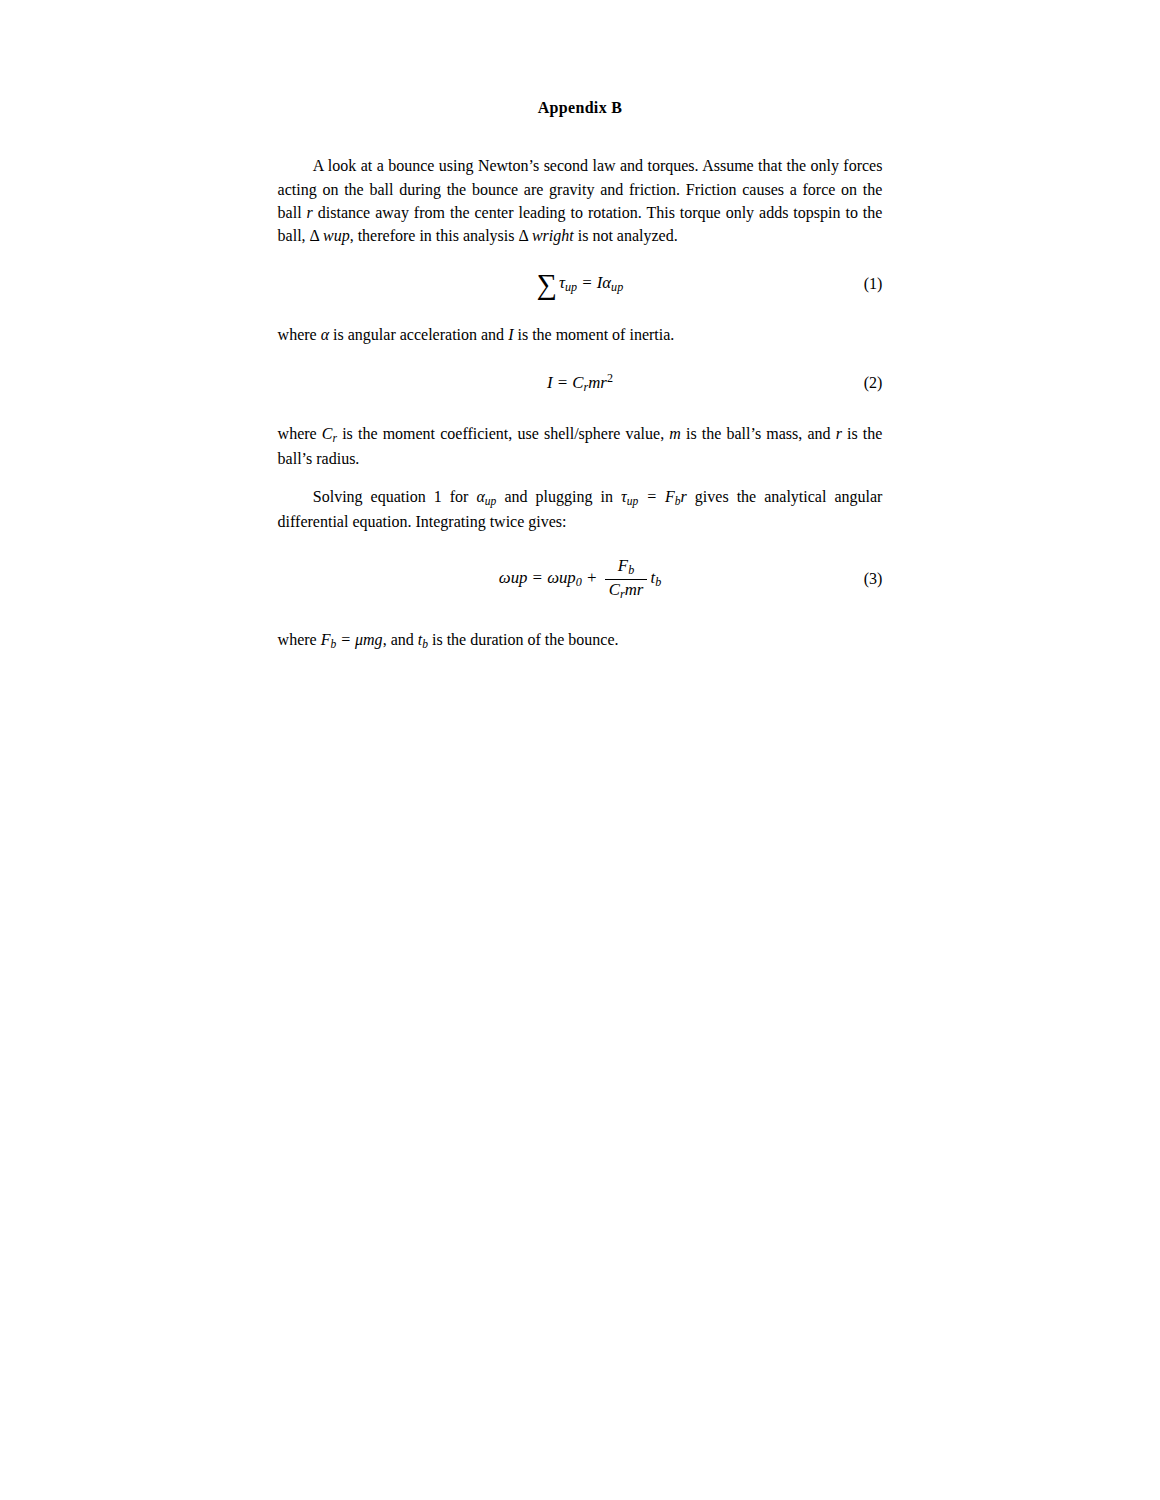Appendix B
A look at a bounce using Newton’s second law and torques. Assume that the only forces acting on the ball during the bounce are gravity and friction. Friction causes a force on the ball r distance away from the center leading to rotation. This torque only adds topspin to the ball, Δ wup, therefore in this analysis Δ wright is not analyzed.
∑τup = Iαup
(1)
where α is angular acceleration and I is the moment of inertia.
I = Crmr2
(2)
where Cr is the moment coefficient, use shell/sphere value, m is the ball’s mass, and r is the ball’s radius.
Solving equation 1 for αup and plugging in τup = Fbr gives the analytical angular differential equation. Integrating twice gives:
ωup = ωup0 + Fb Crmrtb
(3)
where Fb = μmg, and tb is the duration of the bounce.